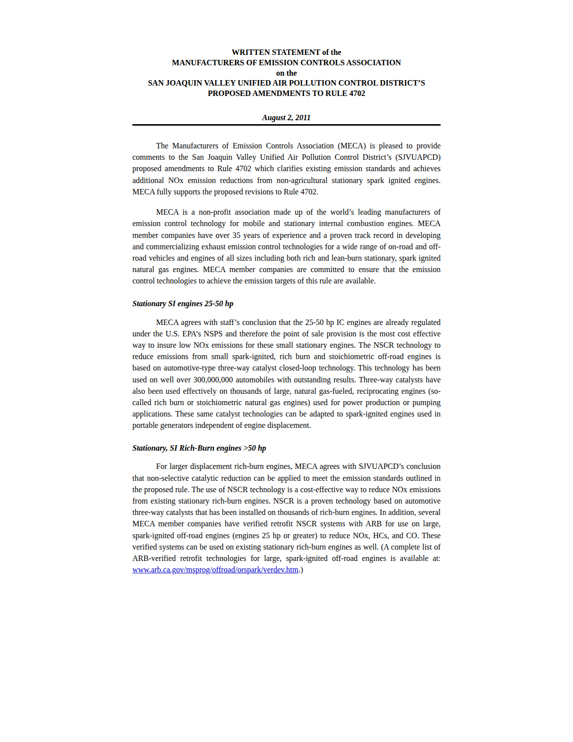Written Statement of the
Manufacturers of Emission Controls Association
on the
San Joaquin Valley Unified Air Pollution Control District’s
Proposed Amendments to Rule 4702
August 2, 2011
The Manufacturers of Emission Controls Association (MECA) is pleased to provide comments to the San Joaquin Valley Unified Air Pollution Control District’s (SJVUAPCD) proposed amendments to Rule 4702 which clarifies existing emission standards and achieves additional NOx emission reductions from non-agricultural stationary spark ignited engines. MECA fully supports the proposed revisions to Rule 4702.
MECA is a non-profit association made up of the world’s leading manufacturers of emission control technology for mobile and stationary internal combustion engines. MECA member companies have over 35 years of experience and a proven track record in developing and commercializing exhaust emission control technologies for a wide range of on-road and off-road vehicles and engines of all sizes including both rich and lean-burn stationary, spark ignited natural gas engines. MECA member companies are committed to ensure that the emission control technologies to achieve the emission targets of this rule are available.
Stationary SI engines 25-50 hp
MECA agrees with staff’s conclusion that the 25-50 hp IC engines are already regulated under the U.S. EPA’s NSPS and therefore the point of sale provision is the most cost effective way to insure low NOx emissions for these small stationary engines. The NSCR technology to reduce emissions from small spark-ignited, rich burn and stoichiometric off-road engines is based on automotive-type three-way catalyst closed-loop technology. This technology has been used on well over 300,000,000 automobiles with outstanding results. Three-way catalysts have also been used effectively on thousands of large, natural gas-fueled, reciprocating engines (so-called rich burn or stoichiometric natural gas engines) used for power production or pumping applications. These same catalyst technologies can be adapted to spark-ignited engines used in portable generators independent of engine displacement.
Stationary, SI Rich-Burn engines >50 hp
For larger displacement rich-burn engines, MECA agrees with SJVUAPCD’s conclusion that non-selective catalytic reduction can be applied to meet the emission standards outlined in the proposed rule. The use of NSCR technology is a cost-effective way to reduce NOx emissions from existing stationary rich-burn engines. NSCR is a proven technology based on automotive three-way catalysts that has been installed on thousands of rich-burn engines. In addition, several MECA member companies have verified retrofit NSCR systems with ARB for use on large, spark-ignited off-road engines (engines 25 hp or greater) to reduce NOx, HCs, and CO. These verified systems can be used on existing stationary rich-burn engines as well. (A complete list of ARB-verified retrofit technologies for large, spark-ignited off-road engines is available at: www.arb.ca.gov/msprog/offroad/orspark/verdev.htm.)